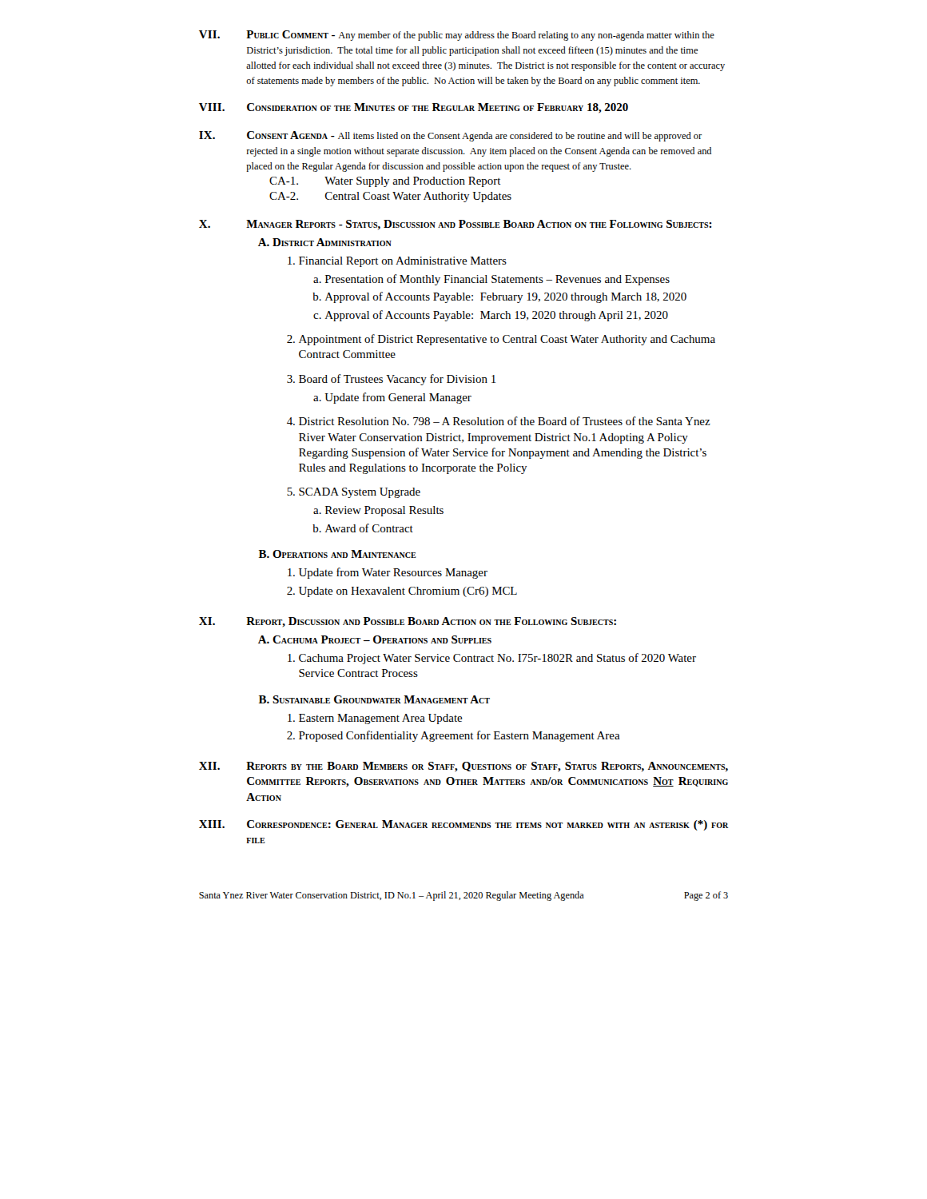VII.
Public Comment - Any member of the public may address the Board relating to any non-agenda matter within the District’s jurisdiction. The total time for all public participation shall not exceed fifteen (15) minutes and the time allotted for each individual shall not exceed three (3) minutes. The District is not responsible for the content or accuracy of statements made by members of the public. No Action will be taken by the Board on any public comment item.
VIII.
Consideration of the Minutes of the Regular Meeting of February 18, 2020
IX.
Consent Agenda - All items listed on the Consent Agenda are considered to be routine and will be approved or rejected in a single motion without separate discussion. Any item placed on the Consent Agenda can be removed and placed on the Regular Agenda for discussion and possible action upon the request of any Trustee.
CA-1. Water Supply and Production Report
CA-2. Central Coast Water Authority Updates
X.
Manager Reports - Status, Discussion and Possible Board Action on the Following Subjects:
District Administration
Financial Report on Administrative Matters
Presentation of Monthly Financial Statements – Revenues and Expenses
Approval of Accounts Payable: February 19, 2020 through March 18, 2020
Approval of Accounts Payable: March 19, 2020 through April 21, 2020
Appointment of District Representative to Central Coast Water Authority and Cachuma Contract Committee
Board of Trustees Vacancy for Division 1
Update from General Manager
District Resolution No. 798 – A Resolution of the Board of Trustees of the Santa Ynez River Water Conservation District, Improvement District No.1 Adopting A Policy Regarding Suspension of Water Service for Nonpayment and Amending the District’s Rules and Regulations to Incorporate the Policy
SCADA System Upgrade
Review Proposal Results
Award of Contract
Operations and Maintenance
Update from Water Resources Manager
Update on Hexavalent Chromium (Cr6) MCL
XI.
Report, Discussion and Possible Board Action on the Following Subjects:
Cachuma Project – Operations and Supplies
Cachuma Project Water Service Contract No. I75r-1802R and Status of 2020 Water Service Contract Process
Sustainable Groundwater Management Act
Eastern Management Area Update
Proposed Confidentiality Agreement for Eastern Management Area
XII.
Reports by the Board Members or Staff, Questions of Staff, Status Reports, Announcements, Committee Reports, Observations and Other Matters and/or Communications Not Requiring Action
XIII.
Correspondence: General Manager recommends the items not marked with an asterisk (*) for file
Santa Ynez River Water Conservation District, ID No.1 – April 21, 2020 Regular Meeting Agenda
Page 2 of 3